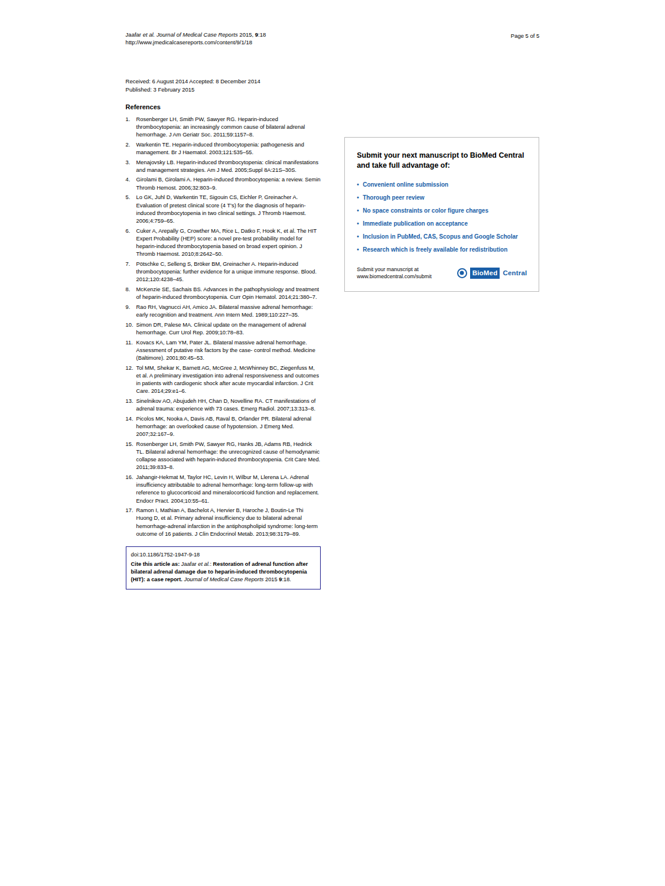Jaafar et al. Journal of Medical Case Reports 2015, 9:18
http://www.jmedicalcasereports.com/content/9/1/18
Page 5 of 5
Received: 6 August 2014 Accepted: 8 December 2014
Published: 3 February 2015
References
1. Rosenberger LH, Smith PW, Sawyer RG. Heparin-induced thrombocytopenia: an increasingly common cause of bilateral adrenal hemorrhage. J Am Geriatr Soc. 2011;59:1157–8.
2. Warkentin TE. Heparin-induced thrombocytopenia: pathogenesis and management. Br J Haematol. 2003;121:535–55.
3. Menajovsky LB. Heparin-induced thrombocytopenia: clinical manifestations and management strategies. Am J Med. 2005;Suppl 8A:21S–30S.
4. Girolami B, Girolami A. Heparin-induced thrombocytopenia: a review. Semin Thromb Hemost. 2006;32:803–9.
5. Lo GK, Juhl D, Warkentin TE, Sigouin CS, Eichler P, Greinacher A. Evaluation of pretest clinical score (4 T’s) for the diagnosis of heparin-induced thrombocytopenia in two clinical settings. J Thromb Haemost. 2006;4:759–65.
6. Cuker A, Arepally G, Crowther MA, Rice L, Datko F, Hook K, et al. The HIT Expert Probability (HEP) score: a novel pre-test probability model for heparin-induced thrombocytopenia based on broad expert opinion. J Thromb Haemost. 2010;8:2642–50.
7. Pötschke C, Selleng S, Bröker BM, Greinacher A. Heparin-induced thrombocytopenia: further evidence for a unique immune response. Blood. 2012;120:4238–45.
8. McKenzie SE, Sachais BS. Advances in the pathophysiology and treatment of heparin-induced thrombocytopenia. Curr Opin Hematol. 2014;21:380–7.
9. Rao RH, Vagnucci AH, Amico JA. Bilateral massive adrenal hemorrhage: early recognition and treatment. Ann Intern Med. 1989;110:227–35.
10. Simon DR, Palese MA. Clinical update on the management of adrenal hemorrhage. Curr Urol Rep. 2009;10:78–83.
11. Kovacs KA, Lam YM, Pater JL. Bilateral massive adrenal hemorrhage. Assessment of putative risk factors by the case- control method. Medicine (Baltimore). 2001;80:45–53.
12. Tol MM, Shekar K, Barnett AG, McGree J, McWhinney BC, Ziegenfuss M, et al. A preliminary investigation into adrenal responsiveness and outcomes in patients with cardiogenic shock after acute myocardial infarction. J Crit Care. 2014;29:e1–6.
13. Sinelnikov AO, Abujudeh HH, Chan D, Novelline RA. CT manifestations of adrenal trauma: experience with 73 cases. Emerg Radiol. 2007;13:313–8.
14. Picolos MK, Nooka A, Davis AB, Raval B, Orlander PR. Bilateral adrenal hemorrhage: an overlooked cause of hypotension. J Emerg Med. 2007;32:167–9.
15. Rosenberger LH, Smith PW, Sawyer RG, Hanks JB, Adams RB, Hedrick TL. Bilateral adrenal hemorrhage: the unrecognized cause of hemodynamic collapse associated with heparin-induced thrombocytopenia. Crit Care Med. 2011;39:833–8.
16. Jahangir-Hekmat M, Taylor HC, Levin H, Wilbur M, Llerena LA. Adrenal insufficiency attributable to adrenal hemorrhage: long-term follow-up with reference to glucocorticoid and mineralocorticoid function and replacement. Endocr Pract. 2004;10:55–61.
17. Ramon I, Mathian A, Bachelot A, Hervier B, Haroche J, Boutin-Le Thi Huong D, et al. Primary adrenal insufficiency due to bilateral adrenal hemorrhage-adrenal infarction in the antiphospholipid syndrome: long-term outcome of 16 patients. J Clin Endocrinol Metab. 2013;98:3179–89.
doi:10.1186/1752-1947-9-18
Cite this article as: Jaafar et al.: Restoration of adrenal function after bilateral adrenal damage due to heparin-induced thrombocytopenia (HIT): a case report. Journal of Medical Case Reports 2015 9:18.
Submit your next manuscript to BioMed Central
and take full advantage of:
Convenient online submission
Thorough peer review
No space constraints or color figure charges
Immediate publication on acceptance
Inclusion in PubMed, CAS, Scopus and Google Scholar
Research which is freely available for redistribution
Submit your manuscript at
www.biomedcentral.com/submit
BioMed Central